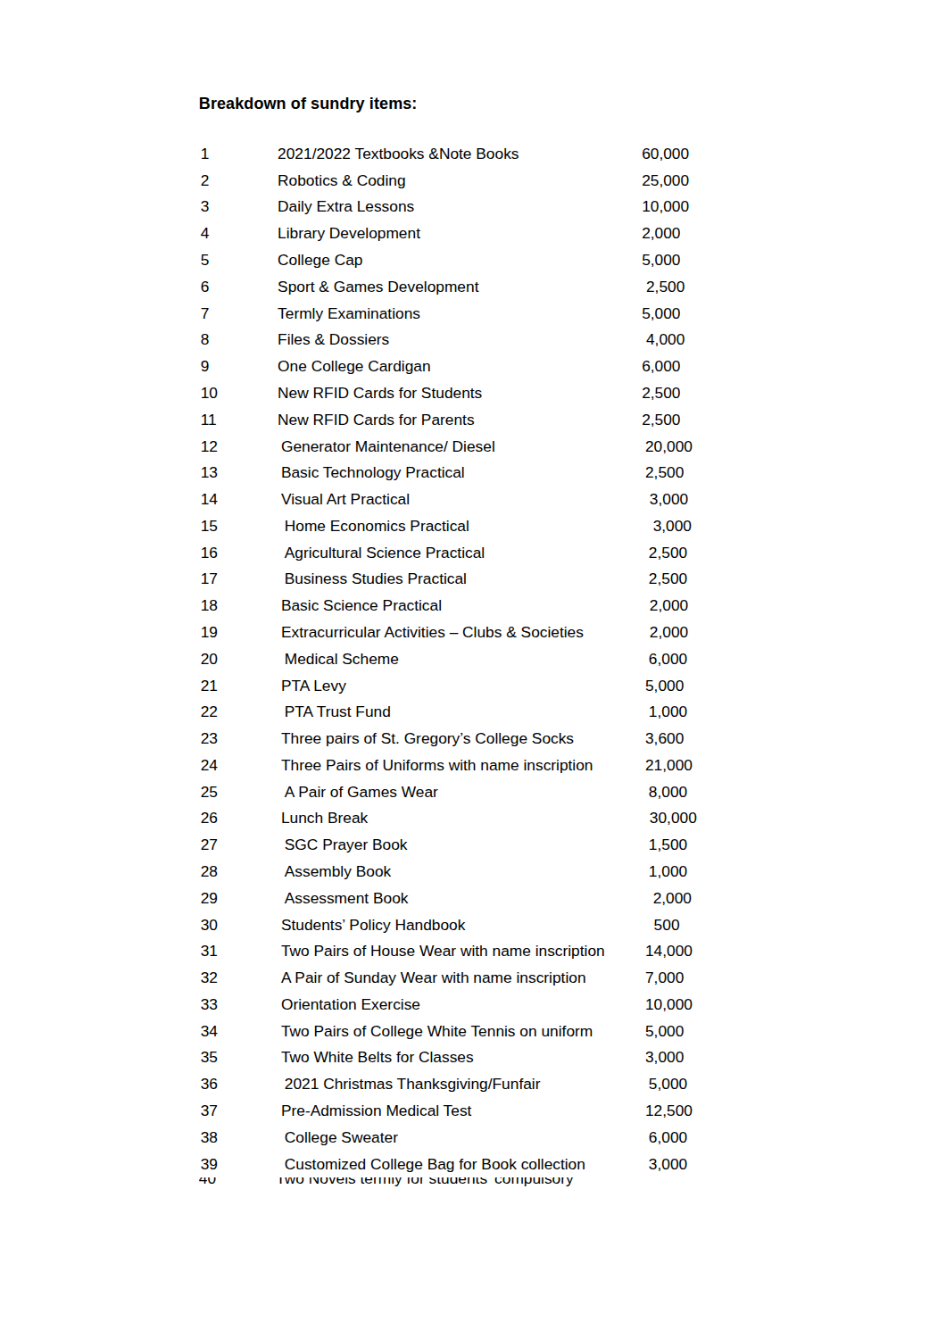Breakdown of sundry items:
| 1 | 2021/2022 Textbooks &Note Books | 60,000 |
| 2 | Robotics & Coding | 25,000 |
| 3 | Daily Extra Lessons | 10,000 |
| 4 | Library Development | 2,000 |
| 5 | College Cap | 5,000 |
| 6 | Sport & Games Development | 2,500 |
| 7 | Termly Examinations | 5,000 |
| 8 | Files & Dossiers | 4,000 |
| 9 | One College Cardigan | 6,000 |
| 10 | New RFID Cards for Students | 2,500 |
| 11 | New RFID Cards for Parents | 2,500 |
| 12 | Generator Maintenance/ Diesel | 20,000 |
| 13 | Basic Technology Practical | 2,500 |
| 14 | Visual Art Practical | 3,000 |
| 15 | Home Economics Practical | 3,000 |
| 16 | Agricultural Science Practical | 2,500 |
| 17 | Business Studies Practical | 2,500 |
| 18 | Basic Science Practical | 2,000 |
| 19 | Extracurricular Activities – Clubs & Societies | 2,000 |
| 20 | Medical Scheme | 6,000 |
| 21 | PTA Levy | 5,000 |
| 22 | PTA Trust Fund | 1,000 |
| 23 | Three pairs of St. Gregory’s College Socks | 3,600 |
| 24 | Three Pairs of Uniforms with name inscription | 21,000 |
| 25 | A Pair of Games Wear | 8,000 |
| 26 | Lunch Break | 30,000 |
| 27 | SGC Prayer Book | 1,500 |
| 28 | Assembly Book | 1,000 |
| 29 | Assessment Book | 2,000 |
| 30 | Students’ Policy Handbook | 500 |
| 31 | Two Pairs of House Wear with name inscription | 14,000 |
| 32 | A Pair of Sunday Wear with name inscription | 7,000 |
| 33 | Orientation Exercise | 10,000 |
| 34 | Two Pairs of College White Tennis on uniform | 5,000 |
| 35 | Two White Belts for Classes | 3,000 |
| 36 | 2021 Christmas Thanksgiving/Funfair | 5,000 |
| 37 | Pre-Admission Medical Test | 12,500 |
| 38 | College Sweater | 6,000 |
| 39 | Customized College Bag for Book collection | 3,000 |
40 Two Novels termly for students’ compulsory